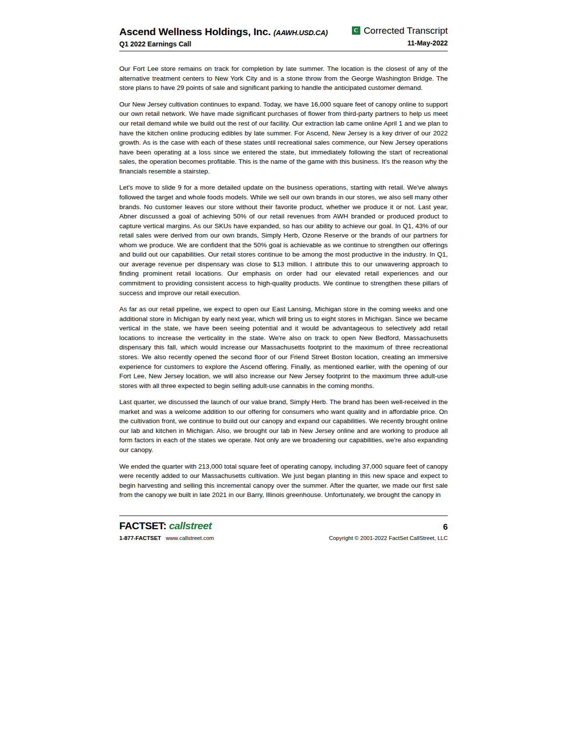| Ascend Wellness Holdings, Inc. (AAWH.USD.CA) Q1 2022 Earnings Call | C Corrected Transcript 11-May-2022 |
Our Fort Lee store remains on track for completion by late summer. The location is the closest of any of the alternative treatment centers to New York City and is a stone throw from the George Washington Bridge. The store plans to have 29 points of sale and significant parking to handle the anticipated customer demand.
Our New Jersey cultivation continues to expand. Today, we have 16,000 square feet of canopy online to support our own retail network. We have made significant purchases of flower from third-party partners to help us meet our retail demand while we build out the rest of our facility. Our extraction lab came online April 1 and we plan to have the kitchen online producing edibles by late summer. For Ascend, New Jersey is a key driver of our 2022 growth. As is the case with each of these states until recreational sales commence, our New Jersey operations have been operating at a loss since we entered the state, but immediately following the start of recreational sales, the operation becomes profitable. This is the name of the game with this business. It's the reason why the financials resemble a stairstep.
Let's move to slide 9 for a more detailed update on the business operations, starting with retail. We've always followed the target and whole foods models. While we sell our own brands in our stores, we also sell many other brands. No customer leaves our store without their favorite product, whether we produce it or not. Last year, Abner discussed a goal of achieving 50% of our retail revenues from AWH branded or produced product to capture vertical margins. As our SKUs have expanded, so has our ability to achieve our goal. In Q1, 43% of our retail sales were derived from our own brands, Simply Herb, Ozone Reserve or the brands of our partners for whom we produce. We are confident that the 50% goal is achievable as we continue to strengthen our offerings and build out our capabilities. Our retail stores continue to be among the most productive in the industry. In Q1, our average revenue per dispensary was close to $13 million. I attribute this to our unwavering approach to finding prominent retail locations. Our emphasis on order had our elevated retail experiences and our commitment to providing consistent access to high-quality products. We continue to strengthen these pillars of success and improve our retail execution.
As far as our retail pipeline, we expect to open our East Lansing, Michigan store in the coming weeks and one additional store in Michigan by early next year, which will bring us to eight stores in Michigan. Since we became vertical in the state, we have been seeing potential and it would be advantageous to selectively add retail locations to increase the verticality in the state. We're also on track to open New Bedford, Massachusetts dispensary this fall, which would increase our Massachusetts footprint to the maximum of three recreational stores. We also recently opened the second floor of our Friend Street Boston location, creating an immersive experience for customers to explore the Ascend offering. Finally, as mentioned earlier, with the opening of our Fort Lee, New Jersey location, we will also increase our New Jersey footprint to the maximum three adult-use stores with all three expected to begin selling adult-use cannabis in the coming months.
Last quarter, we discussed the launch of our value brand, Simply Herb. The brand has been well-received in the market and was a welcome addition to our offering for consumers who want quality and in affordable price. On the cultivation front, we continue to build out our canopy and expand our capabilities. We recently brought online our lab and kitchen in Michigan. Also, we brought our lab in New Jersey online and are working to produce all form factors in each of the states we operate. Not only are we broadening our capabilities, we're also expanding our canopy.
We ended the quarter with 213,000 total square feet of operating canopy, including 37,000 square feet of canopy were recently added to our Massachusetts cultivation. We just began planting in this new space and expect to begin harvesting and selling this incremental canopy over the summer. After the quarter, we made our first sale from the canopy we built in late 2021 in our Barry, Illinois greenhouse. Unfortunately, we brought the canopy in
| FACTSET: callstreet 1-877-FACTSET www.callstreet.com | 6 Copyright © 2001-2022 FactSet CallStreet, LLC |